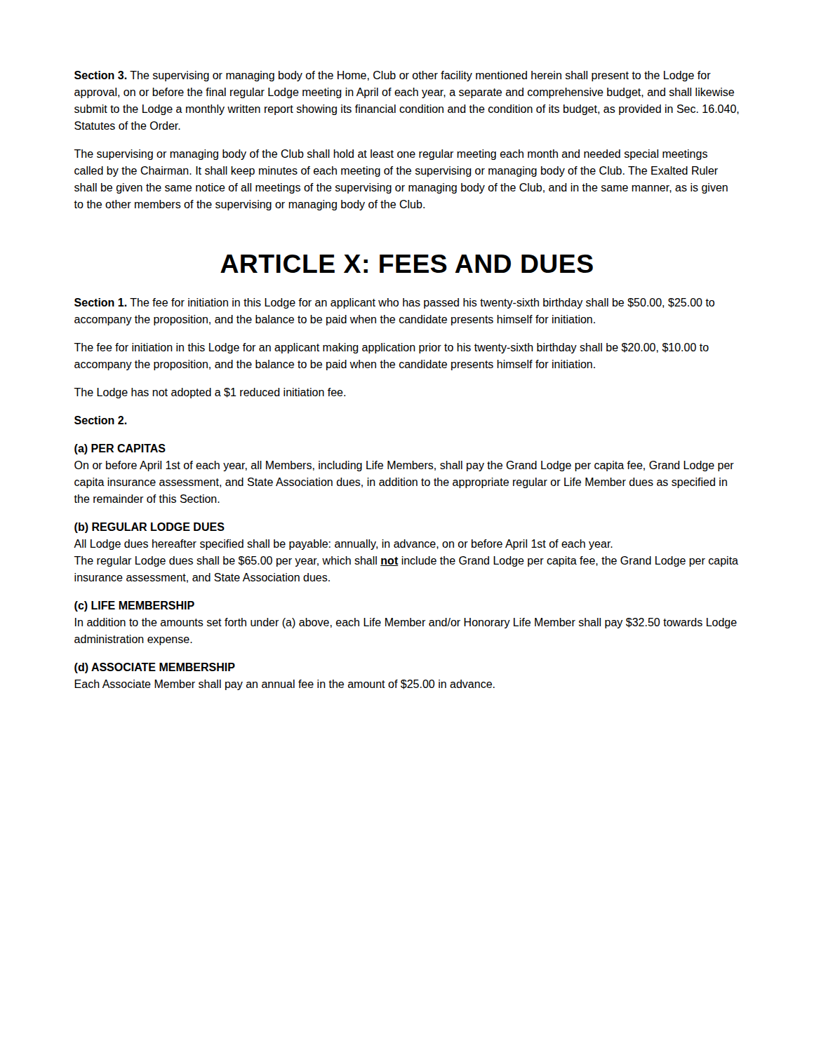Section 3. The supervising or managing body of the Home, Club or other facility mentioned herein shall present to the Lodge for approval, on or before the final regular Lodge meeting in April of each year, a separate and comprehensive budget, and shall likewise submit to the Lodge a monthly written report showing its financial condition and the condition of its budget, as provided in Sec. 16.040, Statutes of the Order.
The supervising or managing body of the Club shall hold at least one regular meeting each month and needed special meetings called by the Chairman. It shall keep minutes of each meeting of the supervising or managing body of the Club. The Exalted Ruler shall be given the same notice of all meetings of the supervising or managing body of the Club, and in the same manner, as is given to the other members of the supervising or managing body of the Club.
ARTICLE X: FEES AND DUES
Section 1. The fee for initiation in this Lodge for an applicant who has passed his twenty-sixth birthday shall be $50.00, $25.00 to accompany the proposition, and the balance to be paid when the candidate presents himself for initiation.
The fee for initiation in this Lodge for an applicant making application prior to his twenty-sixth birthday shall be $20.00, $10.00 to accompany the proposition, and the balance to be paid when the candidate presents himself for initiation.
The Lodge has not adopted a $1 reduced initiation fee.
Section 2.
(a) PER CAPITAS
On or before April 1st of each year, all Members, including Life Members, shall pay the Grand Lodge per capita fee, Grand Lodge per capita insurance assessment, and State Association dues, in addition to the appropriate regular or Life Member dues as specified in the remainder of this Section.
(b) REGULAR LODGE DUES
All Lodge dues hereafter specified shall be payable: annually, in advance, on or before April 1st of each year.
The regular Lodge dues shall be $65.00 per year, which shall not include the Grand Lodge per capita fee, the Grand Lodge per capita insurance assessment, and State Association dues.
(c) LIFE MEMBERSHIP
In addition to the amounts set forth under (a) above, each Life Member and/or Honorary Life Member shall pay $32.50 towards Lodge administration expense.
(d) ASSOCIATE MEMBERSHIP
Each Associate Member shall pay an annual fee in the amount of $25.00 in advance.